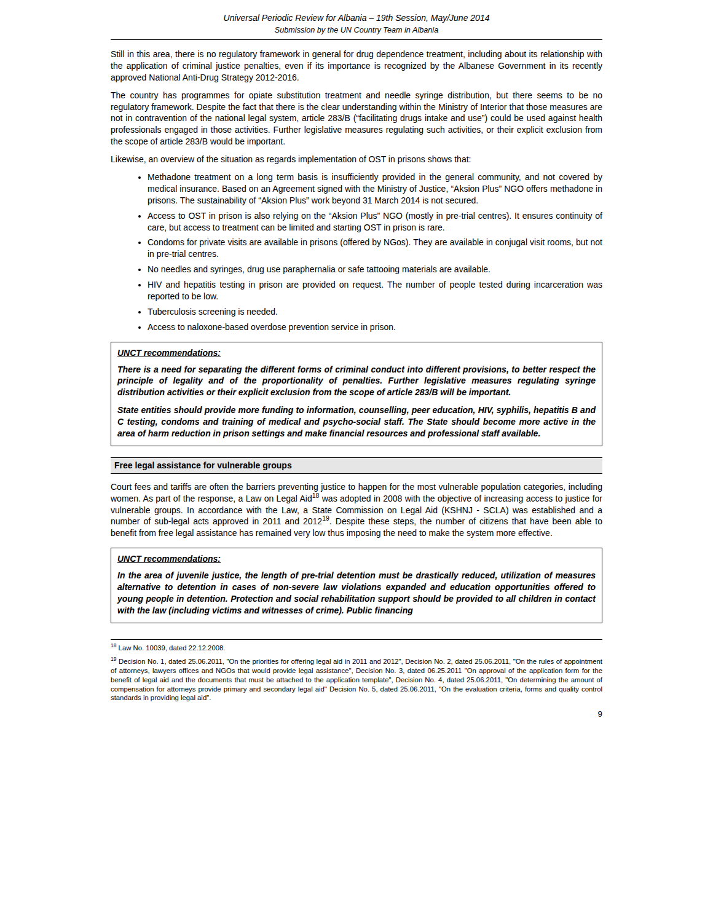Universal Periodic Review for Albania – 19th Session, May/June 2014
Submission by the UN Country Team in Albania
Still in this area, there is no regulatory framework in general for drug dependence treatment, including about its relationship with the application of criminal justice penalties, even if its importance is recognized by the Albanese Government in its recently approved National Anti-Drug Strategy 2012-2016.
The country has programmes for opiate substitution treatment and needle syringe distribution, but there seems to be no regulatory framework. Despite the fact that there is the clear understanding within the Ministry of Interior that those measures are not in contravention of the national legal system, article 283/B (“facilitating drugs intake and use”) could be used against health professionals engaged in those activities. Further legislative measures regulating such activities, or their explicit exclusion from the scope of article 283/B would be important.
Likewise, an overview of the situation as regards implementation of OST in prisons shows that:
Methadone treatment on a long term basis is insufficiently provided in the general community, and not covered by medical insurance. Based on an Agreement signed with the Ministry of Justice, “Aksion Plus” NGO offers methadone in prisons. The sustainability of “Aksion Plus” work beyond 31 March 2014 is not secured.
Access to OST in prison is also relying on the “Aksion Plus” NGO (mostly in pre-trial centres). It ensures continuity of care, but access to treatment can be limited and starting OST in prison is rare.
Condoms for private visits are available in prisons (offered by NGos). They are available in conjugal visit rooms, but not in pre-trial centres.
No needles and syringes, drug use paraphernalia or safe tattooing materials are available.
HIV and hepatitis testing in prison are provided on request. The number of people tested during incarceration was reported to be low.
Tuberculosis screening is needed.
Access to naloxone-based overdose prevention service in prison.
UNCT recommendations:
There is a need for separating the different forms of criminal conduct into different provisions, to better respect the principle of legality and of the proportionality of penalties. Further legislative measures regulating syringe distribution activities or their explicit exclusion from the scope of article 283/B will be important.
State entities should provide more funding to information, counselling, peer education, HIV, syphilis, hepatitis B and C testing, condoms and training of medical and psycho-social staff. The State should become more active in the area of harm reduction in prison settings and make financial resources and professional staff available.
Free legal assistance for vulnerable groups
Court fees and tariffs are often the barriers preventing justice to happen for the most vulnerable population categories, including women. As part of the response, a Law on Legal Aid18 was adopted in 2008 with the objective of increasing access to justice for vulnerable groups. In accordance with the Law, a State Commission on Legal Aid (KSHNJ - SCLA) was established and a number of sub-legal acts approved in 2011 and 201219. Despite these steps, the number of citizens that have been able to benefit from free legal assistance has remained very low thus imposing the need to make the system more effective.
UNCT recommendations:
In the area of juvenile justice, the length of pre-trial detention must be drastically reduced, utilization of measures alternative to detention in cases of non-severe law violations expanded and education opportunities offered to young people in detention. Protection and social rehabilitation support should be provided to all children in contact with the law (including victims and witnesses of crime). Public financing
18 Law No. 10039, dated 22.12.2008.
19 Decision No. 1, dated 25.06.2011, "On the priorities for offering legal aid in 2011 and 2012", Decision No. 2, dated 25.06.2011, "On the rules of appointment of attorneys, lawyers offices and NGOs that would provide legal assistance", Decision No. 3, dated 06.25.2011 "On approval of the application form for the benefit of legal aid and the documents that must be attached to the application template", Decision No. 4, dated 25.06.2011, "On determining the amount of compensation for attorneys provide primary and secondary legal aid" Decision No. 5, dated 25.06.2011, "On the evaluation criteria, forms and quality control standards in providing legal aid".
9